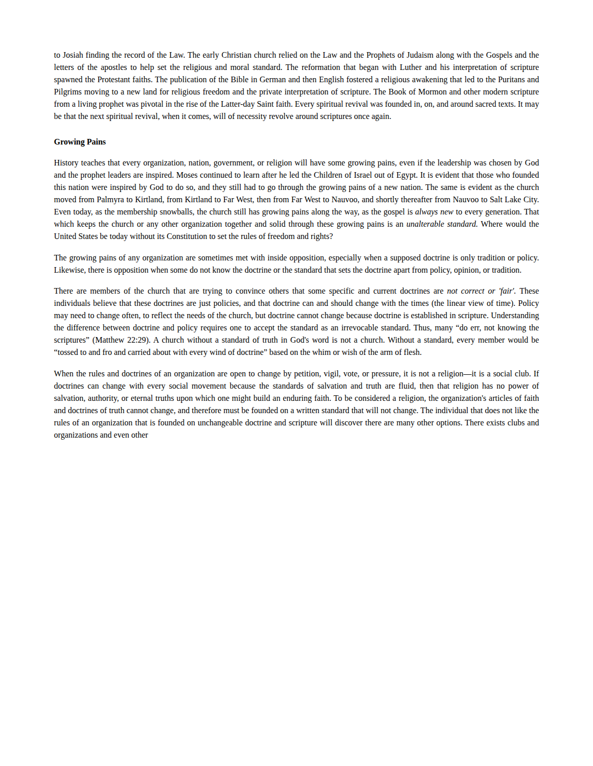to Josiah finding the record of the Law. The early Christian church relied on the Law and the Prophets of Judaism along with the Gospels and the letters of the apostles to help set the religious and moral standard. The reformation that began with Luther and his interpretation of scripture spawned the Protestant faiths. The publication of the Bible in German and then English fostered a religious awakening that led to the Puritans and Pilgrims moving to a new land for religious freedom and the private interpretation of scripture. The Book of Mormon and other modern scripture from a living prophet was pivotal in the rise of the Latter-day Saint faith. Every spiritual revival was founded in, on, and around sacred texts. It may be that the next spiritual revival, when it comes, will of necessity revolve around scriptures once again.
Growing Pains
History teaches that every organization, nation, government, or religion will have some growing pains, even if the leadership was chosen by God and the prophet leaders are inspired. Moses continued to learn after he led the Children of Israel out of Egypt. It is evident that those who founded this nation were inspired by God to do so, and they still had to go through the growing pains of a new nation. The same is evident as the church moved from Palmyra to Kirtland, from Kirtland to Far West, then from Far West to Nauvoo, and shortly thereafter from Nauvoo to Salt Lake City. Even today, as the membership snowballs, the church still has growing pains along the way, as the gospel is always new to every generation. That which keeps the church or any other organization together and solid through these growing pains is an unalterable standard. Where would the United States be today without its Constitution to set the rules of freedom and rights?
The growing pains of any organization are sometimes met with inside opposition, especially when a supposed doctrine is only tradition or policy. Likewise, there is opposition when some do not know the doctrine or the standard that sets the doctrine apart from policy, opinion, or tradition.
There are members of the church that are trying to convince others that some specific and current doctrines are not correct or 'fair'. These individuals believe that these doctrines are just policies, and that doctrine can and should change with the times (the linear view of time). Policy may need to change often, to reflect the needs of the church, but doctrine cannot change because doctrine is established in scripture. Understanding the difference between doctrine and policy requires one to accept the standard as an irrevocable standard. Thus, many “do err, not knowing the scriptures” (Matthew 22:29). A church without a standard of truth in God's word is not a church. Without a standard, every member would be “tossed to and fro and carried about with every wind of doctrine” based on the whim or wish of the arm of flesh.
When the rules and doctrines of an organization are open to change by petition, vigil, vote, or pressure, it is not a religion—it is a social club. If doctrines can change with every social movement because the standards of salvation and truth are fluid, then that religion has no power of salvation, authority, or eternal truths upon which one might build an enduring faith. To be considered a religion, the organization's articles of faith and doctrines of truth cannot change, and therefore must be founded on a written standard that will not change. The individual that does not like the rules of an organization that is founded on unchangeable doctrine and scripture will discover there are many other options. There exists clubs and organizations and even other